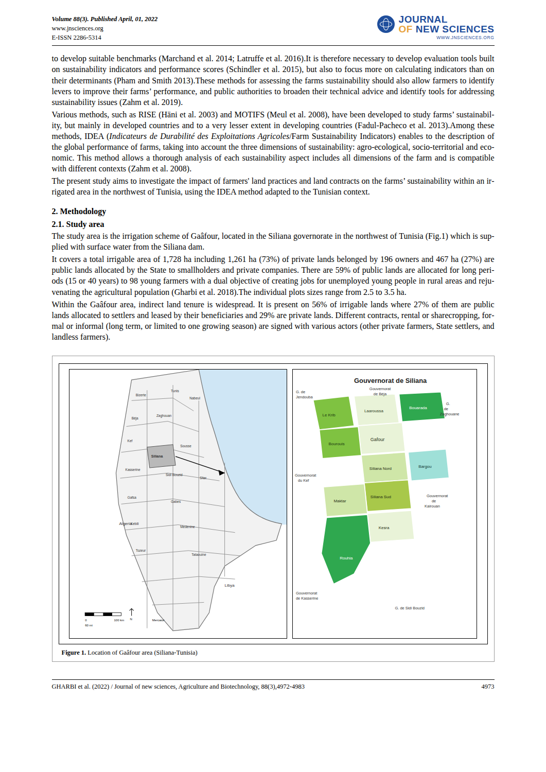Volume 88(3). Published April, 01, 2022
www.jnsciences.org
E-ISSN 2286-5314
JOURNAL
OF NEW SCIENCES
WWW.JNSCIENCES.ORG
to develop suitable benchmarks (Marchand et al. 2014; Latruffe et al. 2016).It is therefore necessary to develop evaluation tools built on sustainability indicators and performance scores (Schindler et al. 2015), but also to focus more on calculating indicators than on their determinants (Pham and Smith 2013).These methods for assessing the farms sustainability should also allow farmers to identify levers to improve their farms’ performance, and public authorities to broaden their technical advice and identify tools for addressing sustainability issues (Zahm et al. 2019).
Various methods, such as RISE (Häni et al. 2003) and MOTIFS (Meul et al. 2008), have been developed to study farms’ sustainability, but mainly in developed countries and to a very lesser extent in developing countries (Fadul-Pacheco et al. 2013).Among these methods, IDEA (Indicateurs de Durabilité des Exploitations Agricoles/Farm Sustainability Indicators) enables to the description of the global performance of farms, taking into account the three dimensions of sustainability: agro-ecological, socio-territorial and economic. This method allows a thorough analysis of each sustainability aspect includes all dimensions of the farm and is compatible with different contexts (Zahm et al. 2008).
The present study aims to investigate the impact of farmers' land practices and land contracts on the farms’ sustainability within an irrigated area in the northwest of Tunisia, using the IDEA method adapted to the Tunisian context.
2. Methodology
2.1. Study area
The study area is the irrigation scheme of Gaâfour, located in the Siliana governorate in the northwest of Tunisia (Fig.1) which is supplied with surface water from the Siliana dam.
It covers a total irrigable area of 1,728 ha including 1,261 ha (73%) of private lands belonged by 196 owners and 467 ha (27%) are public lands allocated by the State to smallholders and private companies. There are 59% of public lands are allocated for long periods (15 or 40 years) to 98 young farmers with a dual objective of creating jobs for unemployed young people in rural areas and rejuvenating the agricultural population (Gharbi et al. 2018).The individual plots sizes range from 2.5 to 3.5 ha.
Within the Gaâfour area, indirect land tenure is widespread. It is present on 56% of irrigable lands where 27% of them are public lands allocated to settlers and leased by their beneficiaries and 29% are private lands. Different contracts, rental or sharecropping, formal or informal (long term, or limited to one growing season) are signed with various actors (other private farmers, State settlers, and landless farmers).
Bizerte Tunis Nabeul Béja Zaghouan Kef Siliana Sousse Kasserine Sidi Bouzid Sfax Gafsa Gabes Kebili Medenine Tozeur Tataouine Algeria Libya 0 100 km 60 mi N Mercator
Gouvernorat de Siliana Le Krib Laaroussa Bouarada Gafour Bourouis Siliana Nord Bargou Siliana Sud Maktar Kesra Rouhia G. de Jendouba Gouvernorat de Béja G. de Zaghouane Gouvernorat du Kef Gouvernorat de Kairouan Gouvernorat de Kasserine G. de Sidi Bouzid
Figure 1. Location of Gaâfour area (Siliana-Tunisia)
GHARBI et al. (2022) / Journal of new sciences, Agriculture and Biotechnology, 88(3),4972-4983
4973